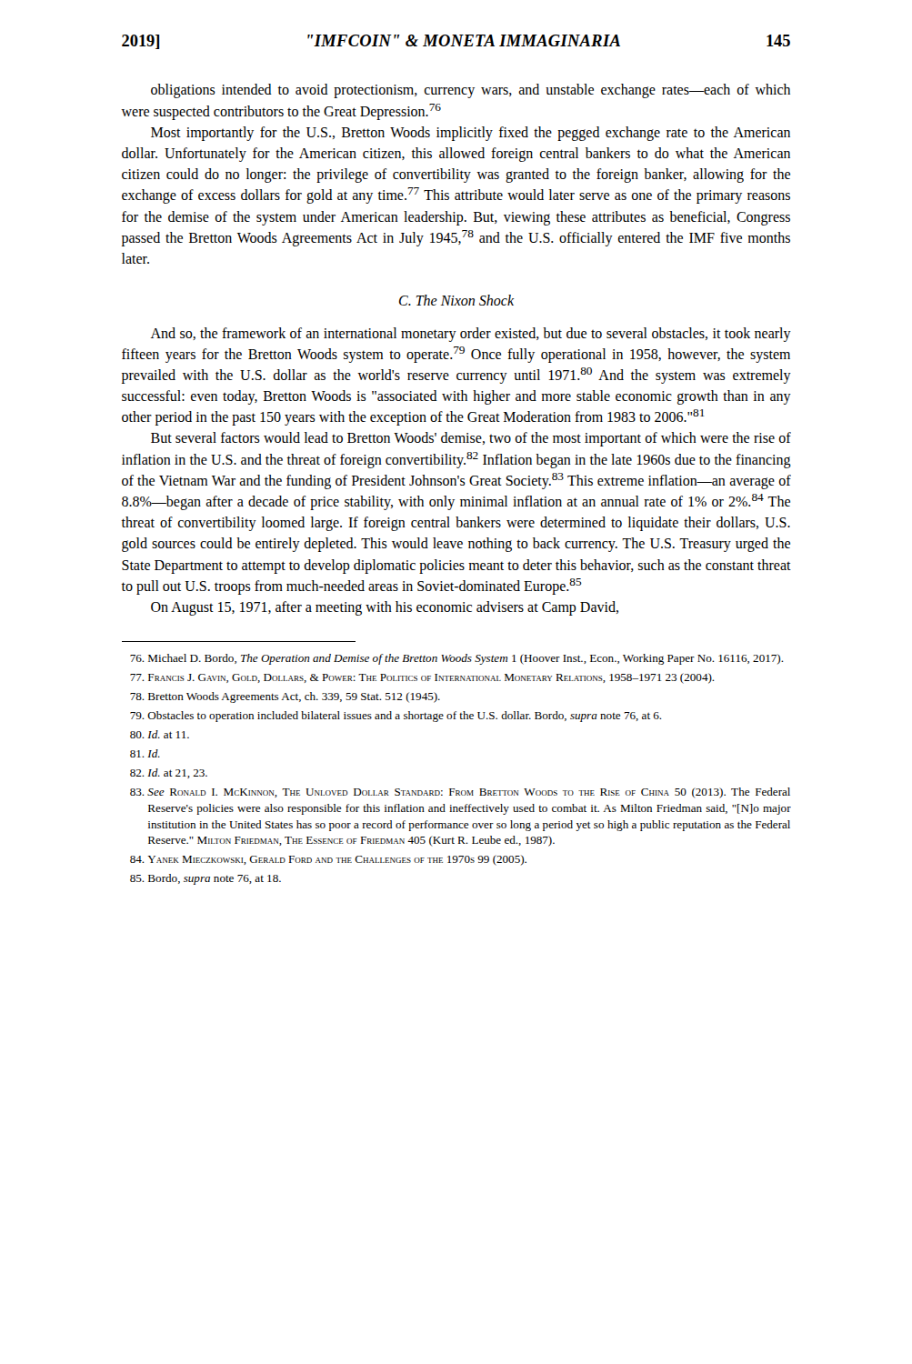2019] "IMFCOIN" & MONETA IMMAGINARIA 145
obligations intended to avoid protectionism, currency wars, and unstable exchange rates—each of which were suspected contributors to the Great Depression.76
Most importantly for the U.S., Bretton Woods implicitly fixed the pegged exchange rate to the American dollar. Unfortunately for the American citizen, this allowed foreign central bankers to do what the American citizen could do no longer: the privilege of convertibility was granted to the foreign banker, allowing for the exchange of excess dollars for gold at any time.77 This attribute would later serve as one of the primary reasons for the demise of the system under American leadership. But, viewing these attributes as beneficial, Congress passed the Bretton Woods Agreements Act in July 1945,78 and the U.S. officially entered the IMF five months later.
C. The Nixon Shock
And so, the framework of an international monetary order existed, but due to several obstacles, it took nearly fifteen years for the Bretton Woods system to operate.79 Once fully operational in 1958, however, the system prevailed with the U.S. dollar as the world's reserve currency until 1971.80 And the system was extremely successful: even today, Bretton Woods is "associated with higher and more stable economic growth than in any other period in the past 150 years with the exception of the Great Moderation from 1983 to 2006."81
But several factors would lead to Bretton Woods' demise, two of the most important of which were the rise of inflation in the U.S. and the threat of foreign convertibility.82 Inflation began in the late 1960s due to the financing of the Vietnam War and the funding of President Johnson's Great Society.83 This extreme inflation—an average of 8.8%—began after a decade of price stability, with only minimal inflation at an annual rate of 1% or 2%.84 The threat of convertibility loomed large. If foreign central bankers were determined to liquidate their dollars, U.S. gold sources could be entirely depleted. This would leave nothing to back currency. The U.S. Treasury urged the State Department to attempt to develop diplomatic policies meant to deter this behavior, such as the constant threat to pull out U.S. troops from much-needed areas in Soviet-dominated Europe.85
On August 15, 1971, after a meeting with his economic advisers at Camp David,
Michael D. Bordo, The Operation and Demise of the Bretton Woods System 1 (Hoover Inst., Econ., Working Paper No. 16116, 2017).
Francis J. Gavin, Gold, Dollars, & Power: The Politics of International Monetary Relations, 1958–1971 23 (2004).
Bretton Woods Agreements Act, ch. 339, 59 Stat. 512 (1945).
Obstacles to operation included bilateral issues and a shortage of the U.S. dollar. Bordo, supra note 76, at 6.
Id. at 11.
Id.
Id. at 21, 23.
See Ronald I. McKinnon, The Unloved Dollar Standard: From Bretton Woods to the Rise of China 50 (2013). The Federal Reserve's policies were also responsible for this inflation and ineffectively used to combat it. As Milton Friedman said, "[N]o major institution in the United States has so poor a record of performance over so long a period yet so high a public reputation as the Federal Reserve." Milton Friedman, The Essence of Friedman 405 (Kurt R. Leube ed., 1987).
Yanek Mieczkowski, Gerald Ford and the Challenges of the 1970s 99 (2005).
Bordo, supra note 76, at 18.